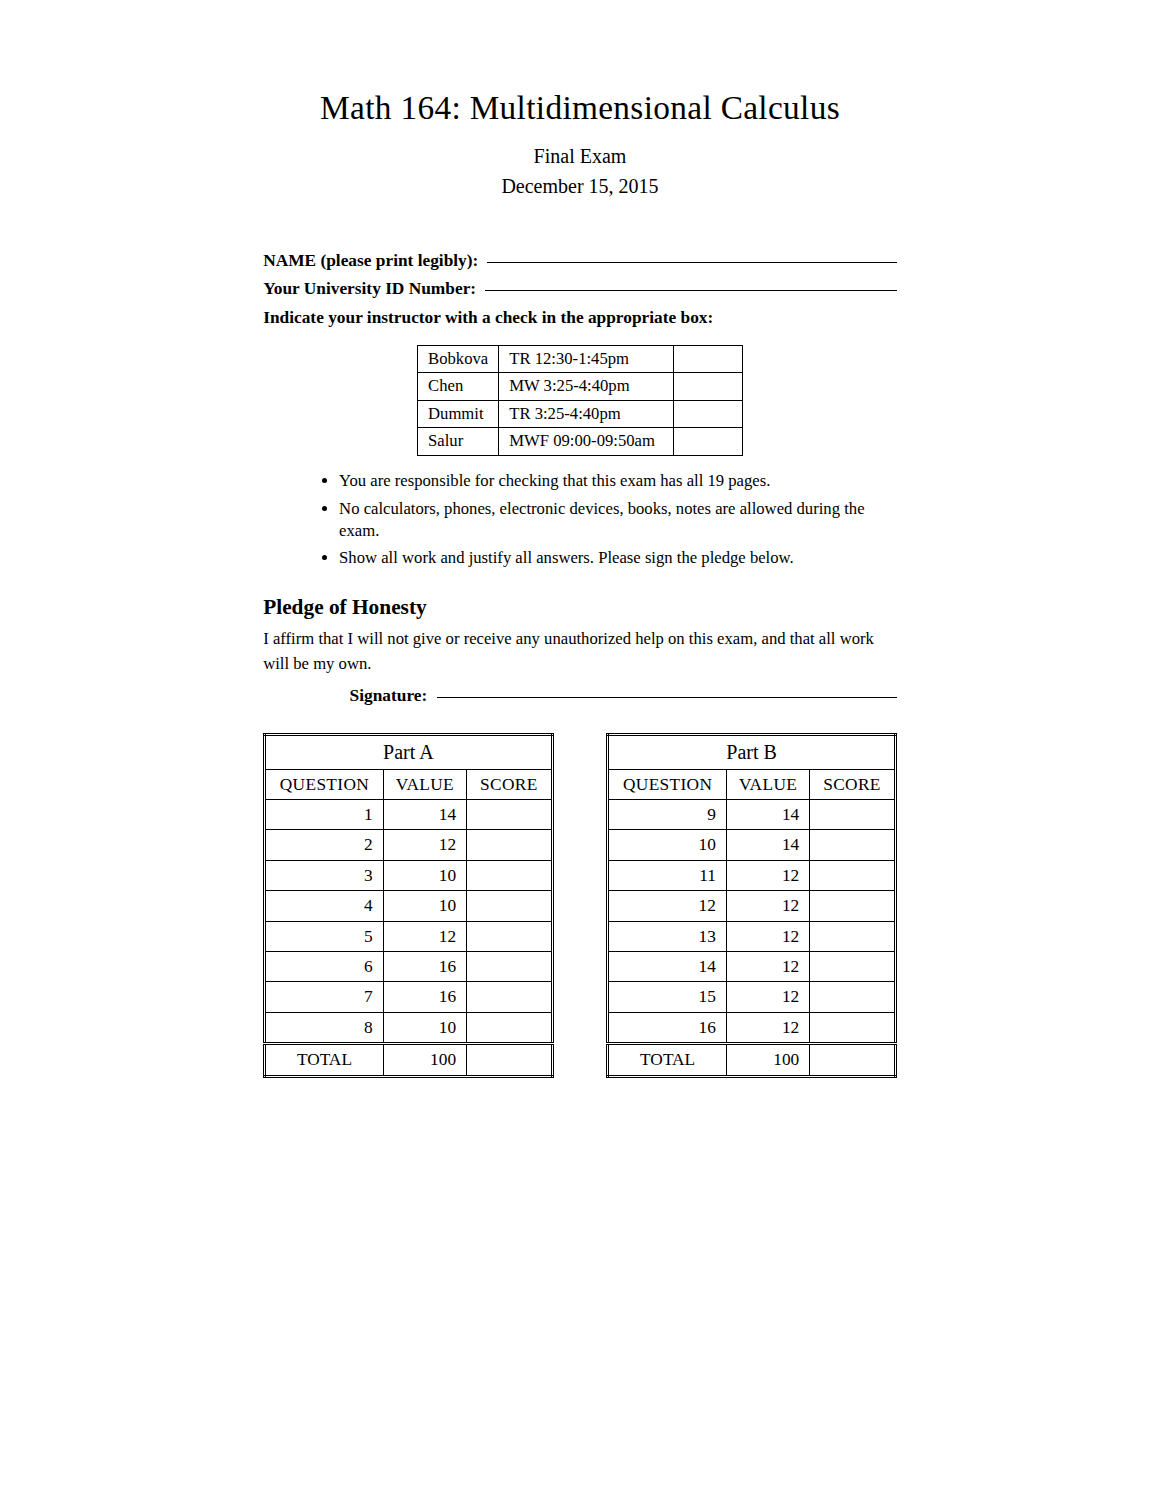Math 164: Multidimensional Calculus
Final Exam
December 15, 2015
NAME (please print legibly):
Your University ID Number:
Indicate your instructor with a check in the appropriate box:
| Bobkova | TR 12:30-1:45pm | |
| Chen | MW 3:25-4:40pm | |
| Dummit | TR 3:25-4:40pm | |
| Salur | MWF 09:00-09:50am | |
You are responsible for checking that this exam has all 19 pages.
No calculators, phones, electronic devices, books, notes are allowed during the exam.
Show all work and justify all answers. Please sign the pledge below.
Pledge of Honesty
I affirm that I will not give or receive any unauthorized help on this exam, and that all work will be my own.
Signature:
| Part A |
| --- |
| QUESTION | VALUE | SCORE |
| 1 | 14 | |
| 2 | 12 | |
| 3 | 10 | |
| 4 | 10 | |
| 5 | 12 | |
| 6 | 16 | |
| 7 | 16 | |
| 8 | 10 | |
| TOTAL | 100 | |
| Part B |
| --- |
| QUESTION | VALUE | SCORE |
| 9 | 14 | |
| 10 | 14 | |
| 11 | 12 | |
| 12 | 12 | |
| 13 | 12 | |
| 14 | 12 | |
| 15 | 12 | |
| 16 | 12 | |
| TOTAL | 100 | |